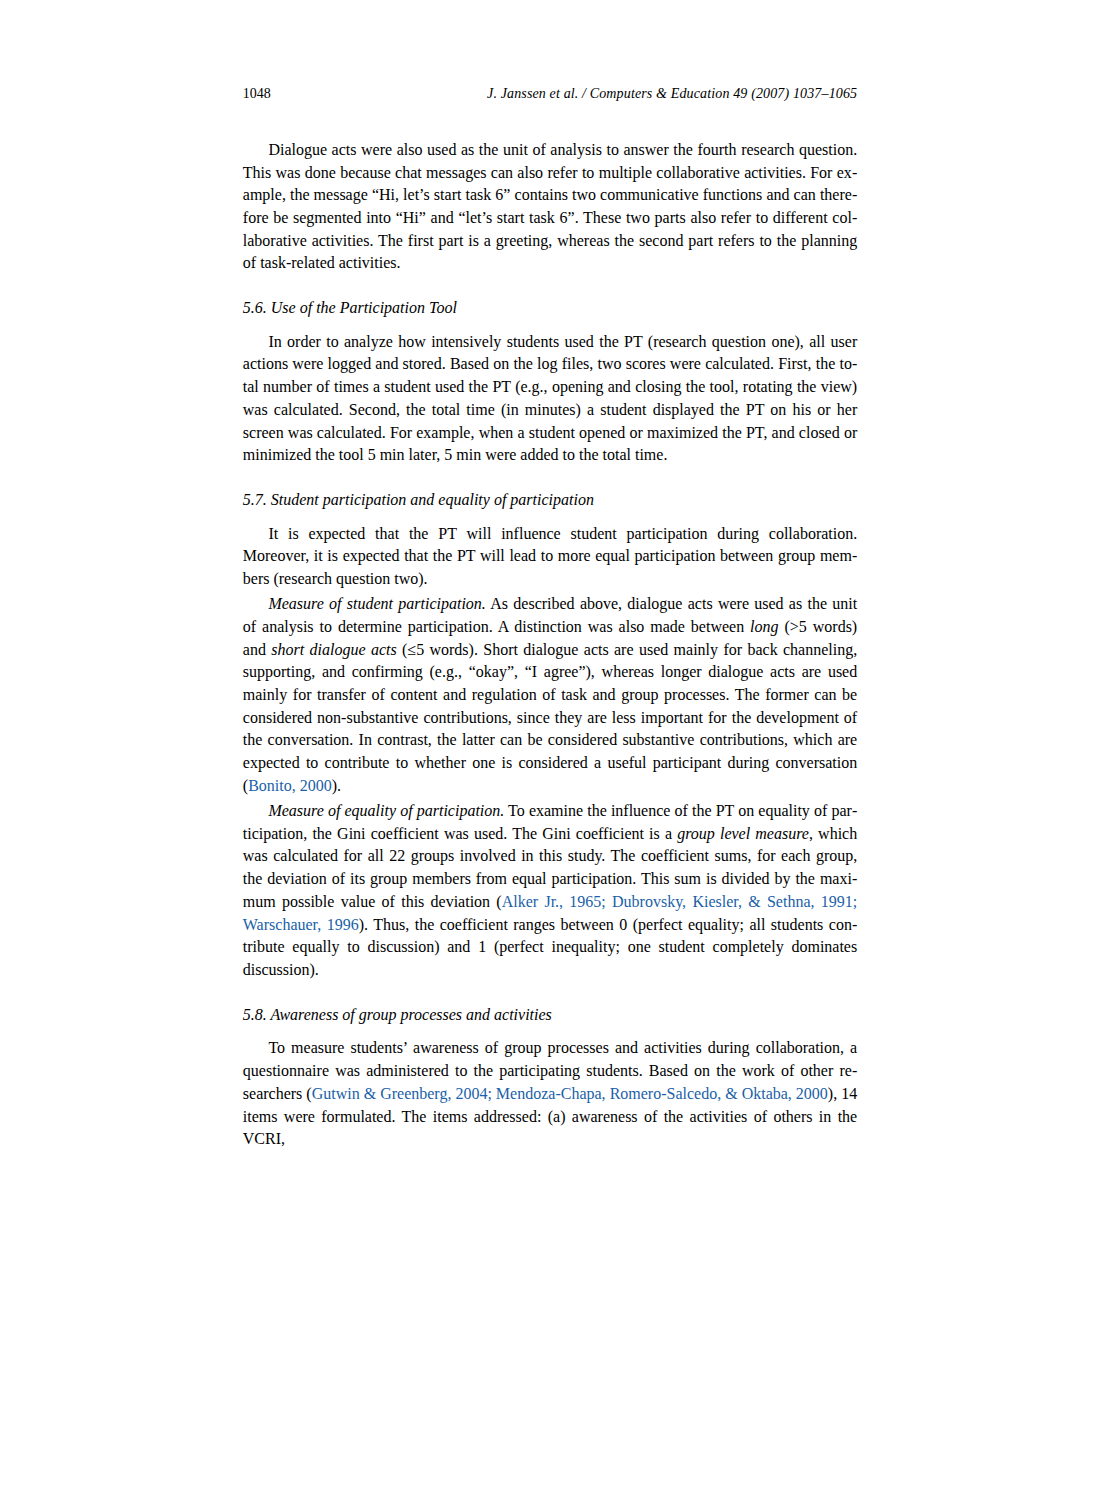1048 J. Janssen et al. / Computers & Education 49 (2007) 1037–1065
Dialogue acts were also used as the unit of analysis to answer the fourth research question. This was done because chat messages can also refer to multiple collaborative activities. For example, the message “Hi, let’s start task 6” contains two communicative functions and can therefore be segmented into “Hi” and “let’s start task 6”. These two parts also refer to different collaborative activities. The first part is a greeting, whereas the second part refers to the planning of task-related activities.
5.6. Use of the Participation Tool
In order to analyze how intensively students used the PT (research question one), all user actions were logged and stored. Based on the log files, two scores were calculated. First, the total number of times a student used the PT (e.g., opening and closing the tool, rotating the view) was calculated. Second, the total time (in minutes) a student displayed the PT on his or her screen was calculated. For example, when a student opened or maximized the PT, and closed or minimized the tool 5 min later, 5 min were added to the total time.
5.7. Student participation and equality of participation
It is expected that the PT will influence student participation during collaboration. Moreover, it is expected that the PT will lead to more equal participation between group members (research question two).
Measure of student participation. As described above, dialogue acts were used as the unit of analysis to determine participation. A distinction was also made between long (>5 words) and short dialogue acts (≤5 words). Short dialogue acts are used mainly for back channeling, supporting, and confirming (e.g., “okay”, “I agree”), whereas longer dialogue acts are used mainly for transfer of content and regulation of task and group processes. The former can be considered non-substantive contributions, since they are less important for the development of the conversation. In contrast, the latter can be considered substantive contributions, which are expected to contribute to whether one is considered a useful participant during conversation (Bonito, 2000).
Measure of equality of participation. To examine the influence of the PT on equality of participation, the Gini coefficient was used. The Gini coefficient is a group level measure, which was calculated for all 22 groups involved in this study. The coefficient sums, for each group, the deviation of its group members from equal participation. This sum is divided by the maximum possible value of this deviation (Alker Jr., 1965; Dubrovsky, Kiesler, & Sethna, 1991; Warschauer, 1996). Thus, the coefficient ranges between 0 (perfect equality; all students contribute equally to discussion) and 1 (perfect inequality; one student completely dominates discussion).
5.8. Awareness of group processes and activities
To measure students’ awareness of group processes and activities during collaboration, a questionnaire was administered to the participating students. Based on the work of other researchers (Gutwin & Greenberg, 2004; Mendoza-Chapa, Romero-Salcedo, & Oktaba, 2000), 14 items were formulated. The items addressed: (a) awareness of the activities of others in the VCRI,